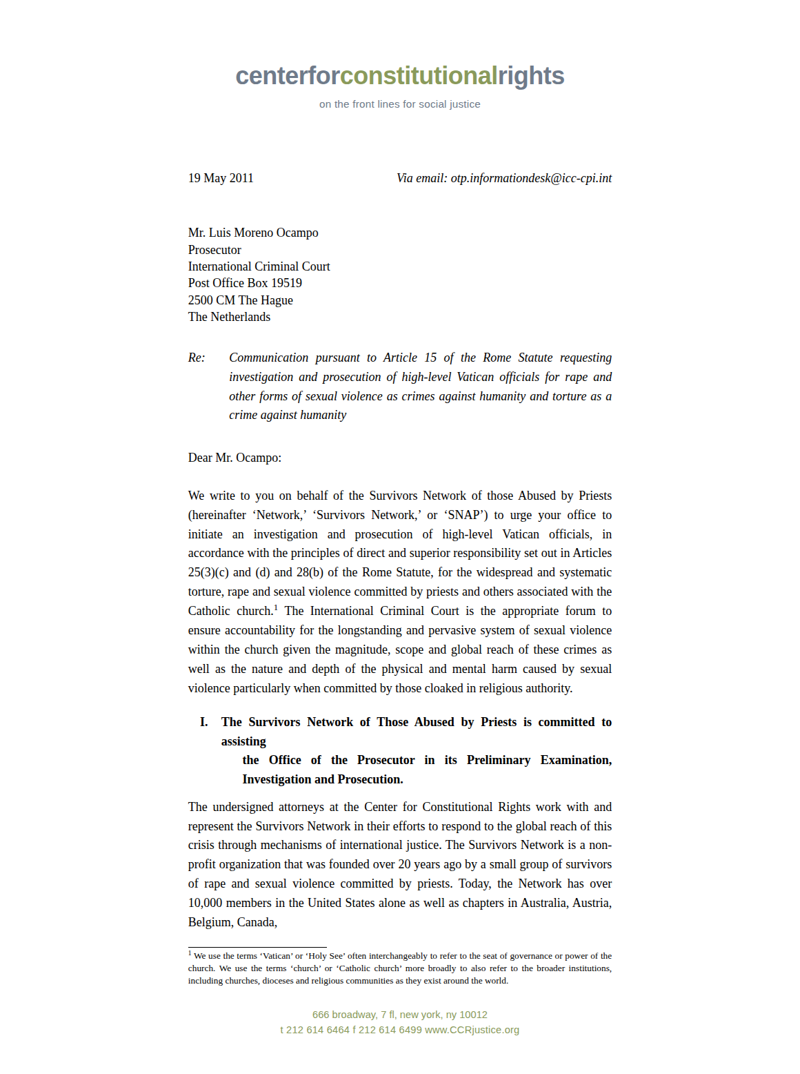centerfor constitutional rights
on the front lines for social justice
19 May 2011 Via email: otp.informationdesk@icc-cpi.int
Mr. Luis Moreno Ocampo
Prosecutor
International Criminal Court
Post Office Box 19519
2500 CM The Hague
The Netherlands
Re:
Communication pursuant to Article 15 of the Rome Statute requesting investigation and prosecution of high-level Vatican officials for rape and other forms of sexual violence as crimes against humanity and torture as a crime against humanity
Dear Mr. Ocampo:
We write to you on behalf of the Survivors Network of those Abused by Priests (hereinafter ‘Network,’ ‘Survivors Network,’ or ‘SNAP’) to urge your office to initiate an investigation and prosecution of high-level Vatican officials, in accordance with the principles of direct and superior responsibility set out in Articles 25(3)(c) and (d) and 28(b) of the Rome Statute, for the widespread and systematic torture, rape and sexual violence committed by priests and others associated with the Catholic church.1 The International Criminal Court is the appropriate forum to ensure accountability for the longstanding and pervasive system of sexual violence within the church given the magnitude, scope and global reach of these crimes as well as the nature and depth of the physical and mental harm caused by sexual violence particularly when committed by those cloaked in religious authority.
I. The Survivors Network of Those Abused by Priests is committed to assisting the Office of the Prosecutor in its Preliminary Examination, Investigation and Prosecution.
The undersigned attorneys at the Center for Constitutional Rights work with and represent the Survivors Network in their efforts to respond to the global reach of this crisis through mechanisms of international justice. The Survivors Network is a non-profit organization that was founded over 20 years ago by a small group of survivors of rape and sexual violence committed by priests. Today, the Network has over 10,000 members in the United States alone as well as chapters in Australia, Austria, Belgium, Canada,
1 We use the terms ‘Vatican’ or ‘Holy See’ often interchangeably to refer to the seat of governance or power of the church. We use the terms ‘church’ or ‘Catholic church’ more broadly to also refer to the broader institutions, including churches, dioceses and religious communities as they exist around the world.
666 broadway, 7 fl, new york, ny 10012
t 212 614 6464 f 212 614 6499 www.CCRjustice.org